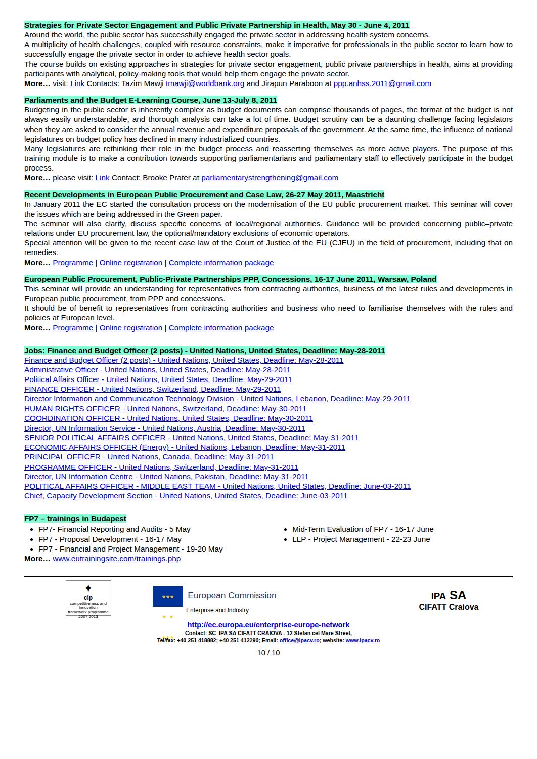Strategies for Private Sector Engagement and Public Private Partnership in Health, May 30 - June 4, 2011
Around the world, the public sector has successfully engaged the private sector in addressing health system concerns.
A multiplicity of health challenges, coupled with resource constraints, make it imperative for professionals in the public sector to learn how to successfully engage the private sector in order to achieve health sector goals.
The course builds on existing approaches in strategies for private sector engagement, public private partnerships in health, aims at providing participants with analytical, policy-making tools that would help them engage the private sector.
More… visit: Link Contacts: Tazim Mawji tmawji@worldbank.org and Jirapun Paraboon at ppp.anhss.2011@gmail.com
Parliaments and the Budget E-Learning Course, June 13-July 8, 2011
Budgeting in the public sector is inherently complex as budget documents can comprise thousands of pages, the format of the budget is not always easily understandable, and thorough analysis can take a lot of time. Budget scrutiny can be a daunting challenge facing legislators when they are asked to consider the annual revenue and expenditure proposals of the government. At the same time, the influence of national legislatures on budget policy has declined in many industrialized countries.
Many legislatures are rethinking their role in the budget process and reasserting themselves as more active players. The purpose of this training module is to make a contribution towards supporting parliamentarians and parliamentary staff to effectively participate in the budget process.
More… please visit: Link Contact: Brooke Prater at parliamentarystrengthening@gmail.com
Recent Developments in European Public Procurement and Case Law, 26-27 May 2011, Maastricht
In January 2011 the EC started the consultation process on the modernisation of the EU public procurement market. This seminar will cover the issues which are being addressed in the Green paper.
The seminar will also clarify, discuss specific concerns of local/regional authorities. Guidance will be provided concerning public–private relations under EU procurement law, the optional/mandatory exclusions of economic operators.
Special attention will be given to the recent case law of the Court of Justice of the EU (CJEU) in the field of procurement, including that on remedies.
More… Programme | Online registration | Complete information package
European Public Procurement, Public-Private Partnerships PPP, Concessions, 16-17 June 2011, Warsaw, Poland
This seminar will provide an understanding for representatives from contracting authorities, business of the latest rules and developments in European public procurement, from PPP and concessions.
It should be of benefit to representatives from contracting authorities and business who need to familiarise themselves with the rules and policies at European level.
More… Programme | Online registration | Complete information package
Jobs: Finance and Budget Officer (2 posts) - United Nations, United States, Deadline: May-28-2011
Finance and Budget Officer (2 posts) - United Nations, United States, Deadline: May-28-2011 Administrative Officer - United Nations, United States, Deadline: May-28-2011 Political Affairs Officer - United Nations, United States, Deadline: May-29-2011 FINANCE OFFICER - United Nations, Switzerland, Deadline: May-29-2011 Director Information and Communication Technology Division - United Nations, Lebanon, Deadline: May-29-2011 HUMAN RIGHTS OFFICER - United Nations, Switzerland, Deadline: May-30-2011 COORDINATION OFFICER - United Nations, United States, Deadline: May-30-2011 Director, UN Information Service - United Nations, Austria, Deadline: May-30-2011 SENIOR POLITICAL AFFAIRS OFFICER - United Nations, United States, Deadline: May-31-2011 ECONOMIC AFFAIRS OFFICER (Energy) - United Nations, Lebanon, Deadline: May-31-2011 PRINCIPAL OFFICER - United Nations, Canada, Deadline: May-31-2011 PROGRAMME OFFICER - United Nations, Switzerland, Deadline: May-31-2011 Director, UN Information Centre - United Nations, Pakistan, Deadline: May-31-2011 POLITICAL AFFAIRS OFFICER - MIDDLE EAST TEAM - United Nations, United States, Deadline: June-03-2011 Chief, Capacity Development Section - United Nations, United States, Deadline: June-03-2011
FP7 – trainings in Budapest
FP7- Financial Reporting and Audits - 5 May
FP7 - Proposal Development - 16-17 May
FP7 - Financial and Project Management - 19-20 May
Mid-Term Evaluation of FP7 - 16-17 June
LLP - Project Management - 22-23 June
More… www.eutrainingsite.com/trainings.php
| ✦ cip competitiveness and innovation framework programme 2007-2013 | ★★★ ★ ★ ★★★ European Commission Enterprise and Industry | IPA SA CIFATT Craiova |
http://ec.europa.eu/enterprise-europe-network
Contact: SC IPA SA CIFATT CRAIOVA - 12 Stefan cel Mare Street,
Tel/fax: +40 251 418882; +40 251 412290; Email: office@ipacv.ro; website: www.ipacv.ro
10 / 10